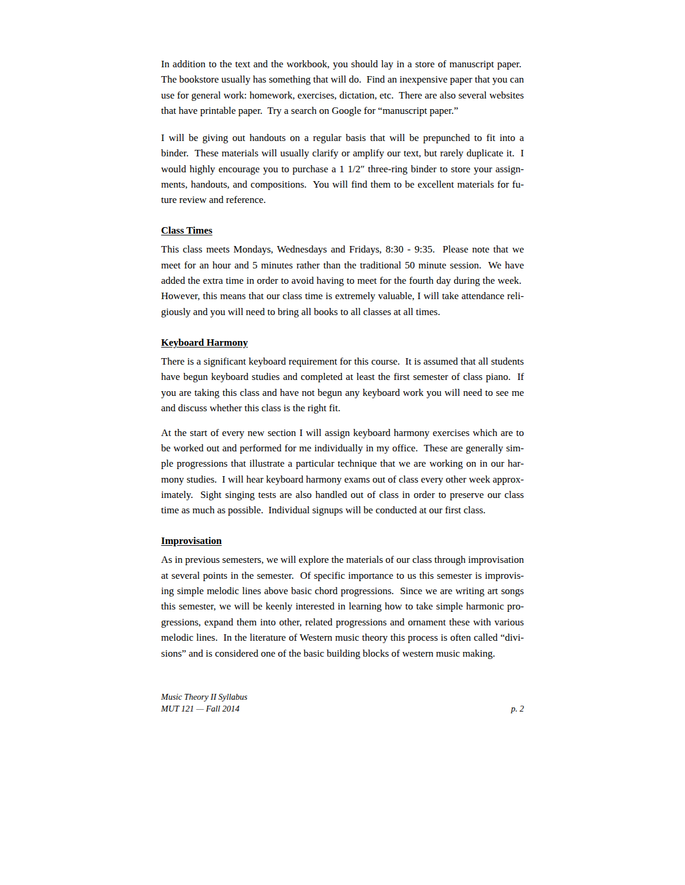In addition to the text and the workbook, you should lay in a store of manuscript paper. The bookstore usually has something that will do. Find an inexpensive paper that you can use for general work: homework, exercises, dictation, etc. There are also several websites that have printable paper. Try a search on Google for “manuscript paper.”
I will be giving out handouts on a regular basis that will be prepunched to fit into a binder. These materials will usually clarify or amplify our text, but rarely duplicate it. I would highly encourage you to purchase a 1 1/2″ three-ring binder to store your assignments, handouts, and compositions. You will find them to be excellent materials for future review and reference.
Class Times
This class meets Mondays, Wednesdays and Fridays, 8:30 - 9:35. Please note that we meet for an hour and 5 minutes rather than the traditional 50 minute session. We have added the extra time in order to avoid having to meet for the fourth day during the week. However, this means that our class time is extremely valuable, I will take attendance religiously and you will need to bring all books to all classes at all times.
Keyboard Harmony
There is a significant keyboard requirement for this course. It is assumed that all students have begun keyboard studies and completed at least the first semester of class piano. If you are taking this class and have not begun any keyboard work you will need to see me and discuss whether this class is the right fit.
At the start of every new section I will assign keyboard harmony exercises which are to be worked out and performed for me individually in my office. These are generally simple progressions that illustrate a particular technique that we are working on in our harmony studies. I will hear keyboard harmony exams out of class every other week approximately. Sight singing tests are also handled out of class in order to preserve our class time as much as possible. Individual signups will be conducted at our first class.
Improvisation
As in previous semesters, we will explore the materials of our class through improvisation at several points in the semester. Of specific importance to us this semester is improvising simple melodic lines above basic chord progressions. Since we are writing art songs this semester, we will be keenly interested in learning how to take simple harmonic progressions, expand them into other, related progressions and ornament these with various melodic lines. In the literature of Western music theory this process is often called “divisions” and is considered one of the basic building blocks of western music making.
Music Theory II Syllabus
MUT 121 — Fall 2014
p. 2